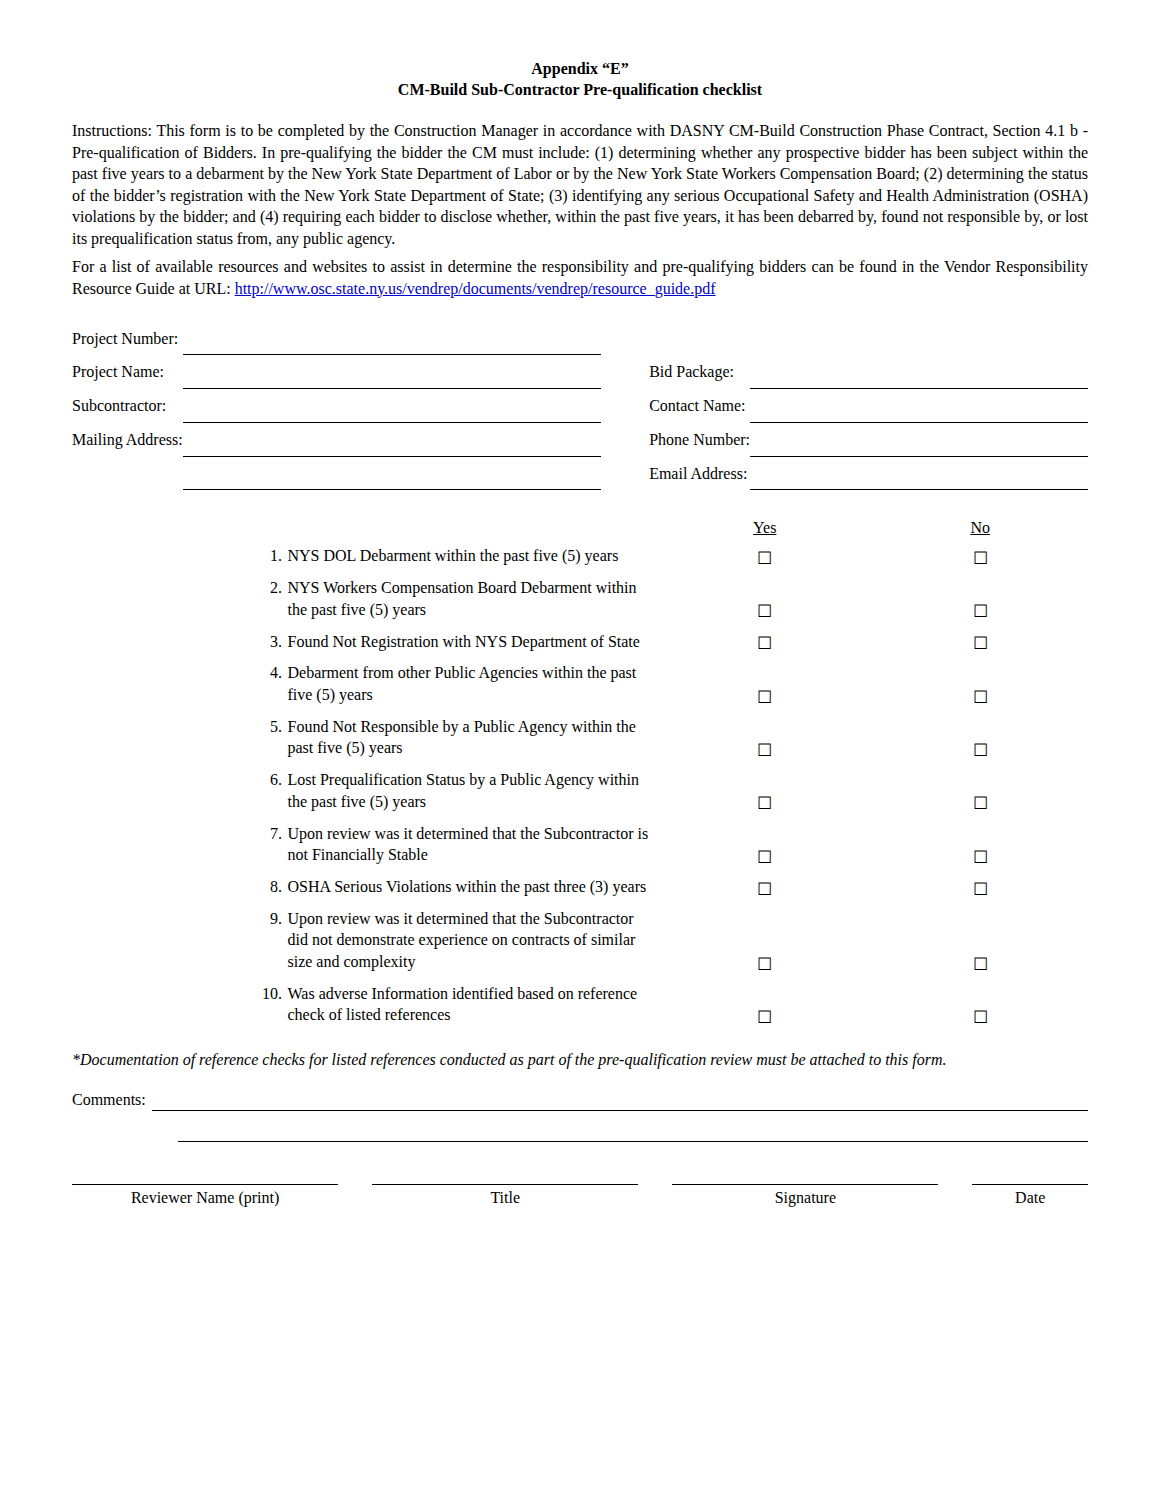Appendix “E” CM-Build Sub-Contractor Pre-qualification checklist
Instructions: This form is to be completed by the Construction Manager in accordance with DASNY CM-Build Construction Phase Contract, Section 4.1 b - Pre-qualification of Bidders. In pre-qualifying the bidder the CM must include: (1) determining whether any prospective bidder has been subject within the past five years to a debarment by the New York State Department of Labor or by the New York State Workers Compensation Board; (2) determining the status of the bidder’s registration with the New York State Department of State; (3) identifying any serious Occupational Safety and Health Administration (OSHA) violations by the bidder; and (4) requiring each bidder to disclose whether, within the past five years, it has been debarred by, found not responsible by, or lost its prequalification status from, any public agency.
For a list of available resources and websites to assist in determine the responsibility and pre-qualifying bidders can be found in the Vendor Responsibility Resource Guide at URL: http://www.osc.state.ny.us/vendrep/documents/vendrep/resource_guide.pdf
| Project Number: | | | | |
| Project Name: | | | Bid Package: | |
| Subcontractor: | | | Contact Name: | |
| Mailing Address: | | | Phone Number: | |
| | | | Email Address: | |
| | | Yes | No |
| --- | --- | --- | --- |
| 1. | NYS DOL Debarment within the past five (5) years | ☐ | ☐ |
| 2. | NYS Workers Compensation Board Debarment within the past five (5) years | ☐ | ☐ |
| 3. | Found Not Registration with NYS Department of State | ☐ | ☐ |
| 4. | Debarment from other Public Agencies within the past five (5) years | ☐ | ☐ |
| 5. | Found Not Responsible by a Public Agency within the past five (5) years | ☐ | ☐ |
| 6. | Lost Prequalification Status by a Public Agency within the past five (5) years | ☐ | ☐ |
| 7. | Upon review was it determined that the Subcontractor is not Financially Stable | ☐ | ☐ |
| 8. | OSHA Serious Violations within the past three (3) years | ☐ | ☐ |
| 9. | Upon review was it determined that the Subcontractor did not demonstrate experience on contracts of similar size and complexity | ☐ | ☐ |
| 10. | Was adverse Information identified based on reference check of listed references | ☐ | ☐ |
*Documentation of reference checks for listed references conducted as part of the pre-qualification review must be attached to this form.
Comments:
| Reviewer Name (print) | | Title | | Signature | | Date |